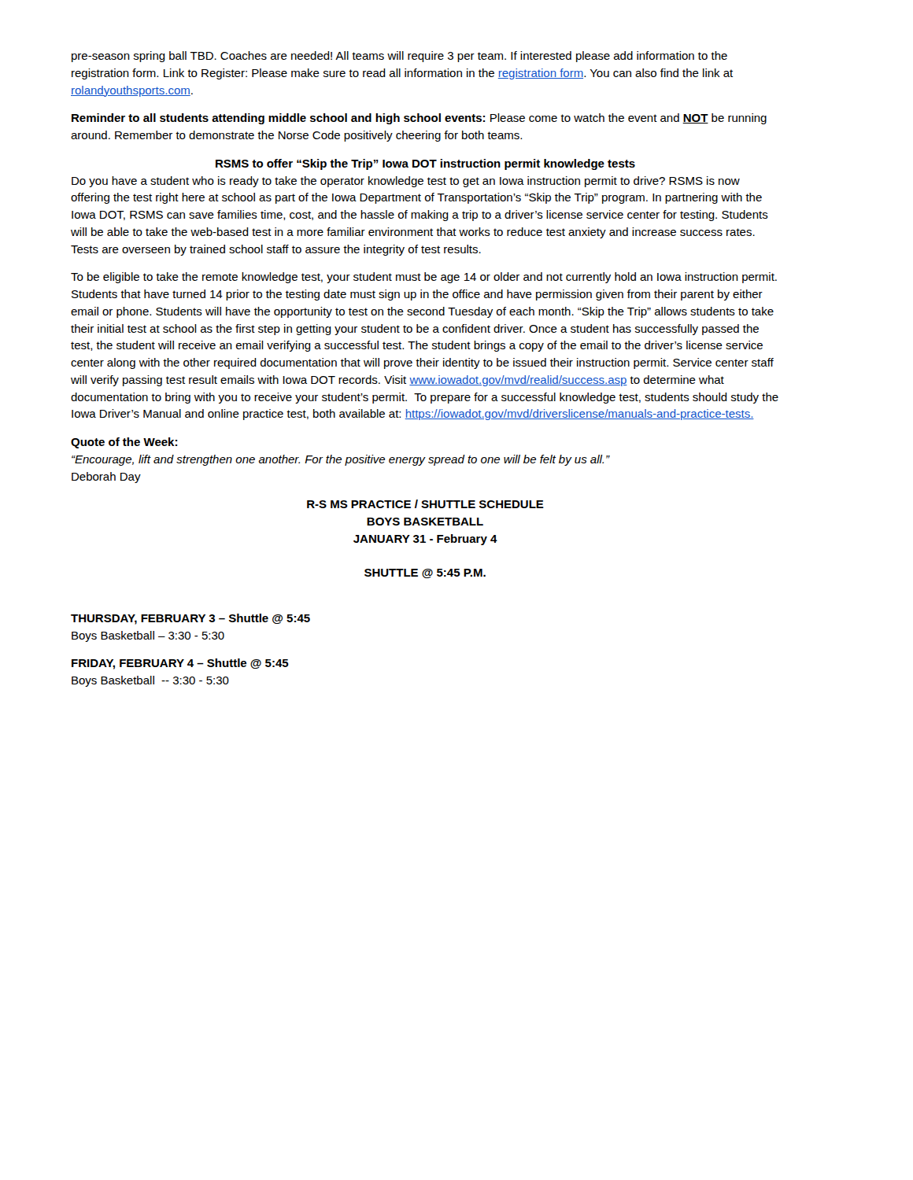pre-season spring ball TBD. Coaches are needed! All teams will require 3 per team. If interested please add information to the registration form. Link to Register: Please make sure to read all information in the registration form. You can also find the link at rolandyouthsports.com.
Reminder to all students attending middle school and high school events: Please come to watch the event and NOT be running around. Remember to demonstrate the Norse Code positively cheering for both teams.
RSMS to offer “Skip the Trip” Iowa DOT instruction permit knowledge tests
Do you have a student who is ready to take the operator knowledge test to get an Iowa instruction permit to drive? RSMS is now offering the test right here at school as part of the Iowa Department of Transportation’s “Skip the Trip” program. In partnering with the Iowa DOT, RSMS can save families time, cost, and the hassle of making a trip to a driver’s license service center for testing. Students will be able to take the web-based test in a more familiar environment that works to reduce test anxiety and increase success rates. Tests are overseen by trained school staff to assure the integrity of test results.
To be eligible to take the remote knowledge test, your student must be age 14 or older and not currently hold an Iowa instruction permit. Students that have turned 14 prior to the testing date must sign up in the office and have permission given from their parent by either email or phone. Students will have the opportunity to test on the second Tuesday of each month. “Skip the Trip” allows students to take their initial test at school as the first step in getting your student to be a confident driver. Once a student has successfully passed the test, the student will receive an email verifying a successful test. The student brings a copy of the email to the driver’s license service center along with the other required documentation that will prove their identity to be issued their instruction permit. Service center staff will verify passing test result emails with Iowa DOT records. Visit www.iowadot.gov/mvd/realid/success.asp to determine what documentation to bring with you to receive your student’s permit. To prepare for a successful knowledge test, students should study the Iowa Driver’s Manual and online practice test, both available at: https://iowadot.gov/mvd/driverslicense/manuals-and-practice-tests.
Quote of the Week:
“Encourage, lift and strengthen one another. For the positive energy spread to one will be felt by us all.”
Deborah Day
R-S MS PRACTICE / SHUTTLE SCHEDULE
BOYS BASKETBALL
JANUARY 31 - February 4
SHUTTLE @ 5:45 P.M.
THURSDAY, FEBRUARY 3 – Shuttle @ 5:45
Boys Basketball – 3:30 - 5:30
FRIDAY, FEBRUARY 4 – Shuttle @ 5:45
Boys Basketball -- 3:30 - 5:30